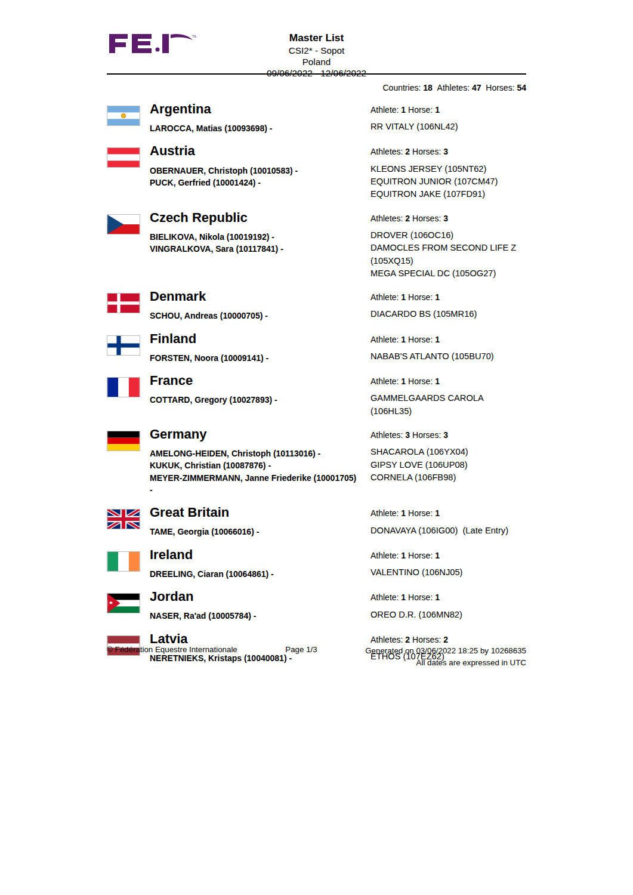TM
Master List
CSI2* - Sopot
Poland
09/06/2022 - 12/06/2022
Countries: 18 Athletes: 47 Horses: 54
Argentina
LAROCCA, Matias (10093698) -
Athlete: 1 Horse: 1
RR VITALY (106NL42)
Austria
OBERNAUER, Christoph (10010583) -
PUCK, Gerfried (10001424) -
Athletes: 2 Horses: 3
KLEONS JERSEY (105NT62)
EQUITRON JUNIOR (107CM47)
EQUITRON JAKE (107FD91)
Czech Republic
BIELIKOVA, Nikola (10019192) -
VINGRALKOVA, Sara (10117841) -
Athletes: 2 Horses: 3
DROVER (106OC16)
DAMOCLES FROM SECOND LIFE Z (105XQ15)
MEGA SPECIAL DC (105OG27)
Denmark
SCHOU, Andreas (10000705) -
Athlete: 1 Horse: 1
DIACARDO BS (105MR16)
Finland
FORSTEN, Noora (10009141) -
Athlete: 1 Horse: 1
NABAB'S ATLANTO (105BU70)
France
COTTARD, Gregory (10027893) -
Athlete: 1 Horse: 1
GAMMELGAARDS CAROLA (106HL35)
Germany
AMELONG-HEIDEN, Christoph (10113016) -
KUKUK, Christian (10087876) -
MEYER-ZIMMERMANN, Janne Friederike (10001705)
-
Athletes: 3 Horses: 3
SHACAROLA (106YX04)
GIPSY LOVE (106UP08)
CORNELA (106FB98)
Great Britain
TAME, Georgia (10066016) -
Athlete: 1 Horse: 1
DONAVAYA (106IG00) (Late Entry)
Ireland
DREELING, Ciaran (10064861) -
Athlete: 1 Horse: 1
VALENTINO (106NJ05)
Jordan
NASER, Ra'ad (10005784) -
Athlete: 1 Horse: 1
OREO D.R. (106MN82)
Latvia
NERETNIEKS, Kristaps (10040081) -
Athletes: 2 Horses: 2
ETHOS (107EZ62)
© Fédération Equestre Internationale
Page 1/3
Generated on 03/06/2022 18:25 by 10268635
All dates are expressed in UTC